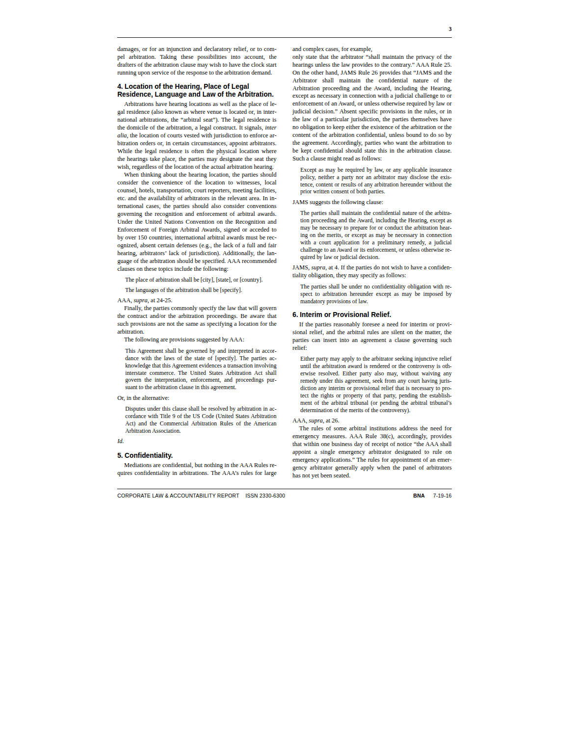3
damages, or for an injunction and declaratory relief, or to compel arbitration. Taking these possibilities into account, the drafters of the arbitration clause may wish to have the clock start running upon service of the response to the arbitration demand.
4. Location of the Hearing, Place of Legal Residence, Language and Law of the Arbitration.
Arbitrations have hearing locations as well as the place of legal residence (also known as where venue is located or, in international arbitrations, the “arbitral seat”). The legal residence is the domicile of the arbitration, a legal construct. It signals, inter alia, the location of courts vested with jurisdiction to enforce arbitration orders or, in certain circumstances, appoint arbitrators. While the legal residence is often the physical location where the hearings take place, the parties may designate the seat they wish, regardless of the location of the actual arbitration hearing.
When thinking about the hearing location, the parties should consider the convenience of the location to witnesses, local counsel, hotels, transportation, court reporters, meeting facilities, etc. and the availability of arbitrators in the relevant area. In international cases, the parties should also consider conventions governing the recognition and enforcement of arbitral awards. Under the United Nations Convention on the Recognition and Enforcement of Foreign Arbitral Awards, signed or acceded to by over 150 countries, international arbitral awards must be recognized, absent certain defenses (e.g., the lack of a full and fair hearing, arbitrators’ lack of jurisdiction). Additionally, the language of the arbitration should be specified. AAA recommended clauses on these topics include the following:
The place of arbitration shall be [city], [state], or [country].
The languages of the arbitration shall be [specify].
AAA, supra, at 24-25.
Finally, the parties commonly specify the law that will govern the contract and/or the arbitration proceedings. Be aware that such provisions are not the same as specifying a location for the arbitration.
The following are provisions suggested by AAA:
This Agreement shall be governed by and interpreted in accordance with the laws of the state of [specify]. The parties acknowledge that this Agreement evidences a transaction involving interstate commerce. The United States Arbitration Act shall govern the interpretation, enforcement, and proceedings pursuant to the arbitration clause in this agreement.
Or, in the alternative:
Disputes under this clause shall be resolved by arbitration in accordance with Title 9 of the US Code (United States Arbitration Act) and the Commercial Arbitration Rules of the American Arbitration Association.
Id.
5. Confidentiality.
Mediations are confidential, but nothing in the AAA Rules requires confidentiality in arbitrations. The AAA’s rules for large and complex cases, for example,
only state that the arbitrator “shall maintain the privacy of the hearings unless the law provides to the contrary.” AAA Rule 25. On the other hand, JAMS Rule 26 provides that “JAMS and the Arbitrator shall maintain the confidential nature of the Arbitration proceeding and the Award, including the Hearing, except as necessary in connection with a judicial challenge to or enforcement of an Award, or unless otherwise required by law or judicial decision.” Absent specific provisions in the rules, or in the law of a particular jurisdiction, the parties themselves have no obligation to keep either the existence of the arbitration or the content of the arbitration confidential, unless bound to do so by the agreement. Accordingly, parties who want the arbitration to be kept confidential should state this in the arbitration clause. Such a clause might read as follows:
Except as may be required by law, or any applicable insurance policy, neither a party nor an arbitrator may disclose the existence, content or results of any arbitration hereunder without the prior written consent of both parties.
JAMS suggests the following clause:
The parties shall maintain the confidential nature of the arbitration proceeding and the Award, including the Hearing, except as may be necessary to prepare for or conduct the arbitration hearing on the merits, or except as may be necessary in connection with a court application for a preliminary remedy, a judicial challenge to an Award or its enforcement, or unless otherwise required by law or judicial decision.
JAMS, supra, at 4. If the parties do not wish to have a confidentiality obligation, they may specify as follows:
The parties shall be under no confidentiality obligation with respect to arbitration hereunder except as may be imposed by mandatory provisions of law.
6. Interim or Provisional Relief.
If the parties reasonably foresee a need for interim or provisional relief, and the arbitral rules are silent on the matter, the parties can insert into an agreement a clause governing such relief:
Either party may apply to the arbitrator seeking injunctive relief until the arbitration award is rendered or the controversy is otherwise resolved. Either party also may, without waiving any remedy under this agreement, seek from any court having jurisdiction any interim or provisional relief that is necessary to protect the rights or property of that party, pending the establishment of the arbitral tribunal (or pending the arbitral tribunal’s determination of the merits of the controversy).
AAA, supra, at 26.
The rules of some arbitral institutions address the need for emergency measures. AAA Rule 38(c), accordingly, provides that within one business day of receipt of notice “the AAA shall appoint a single emergency arbitrator designated to rule on emergency applications.” The rules for appointment of an emergency arbitrator generally apply when the panel of arbitrators has not yet been seated.
CORPORATE LAW & ACCOUNTABILITY REPORT ISSN 2330-6300
BNA7-19-16